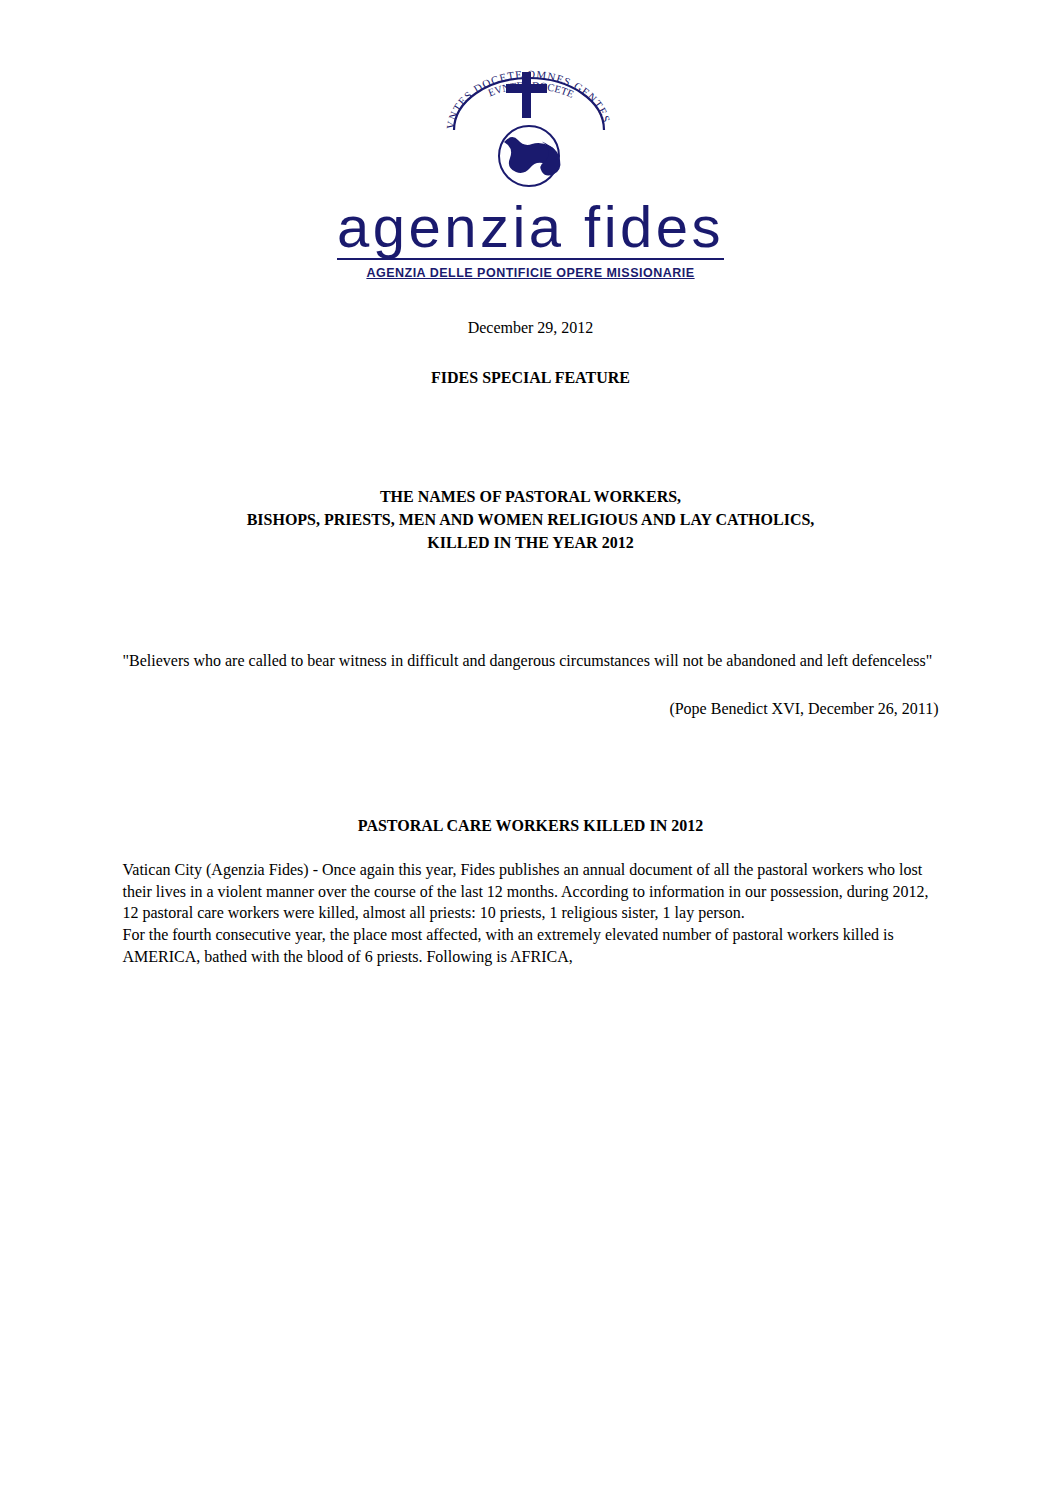EVNTES DOCETE OMNES GENTES EVNTES DOCETE
agenzia fides
AGENZIA DELLE PONTIFICIE OPERE MISSIONARIE
December 29, 2012
FIDES SPECIAL FEATURE
THE NAMES OF PASTORAL WORKERS,
BISHOPS, PRIESTS, MEN AND WOMEN RELIGIOUS AND LAY CATHOLICS,
KILLED IN THE YEAR 2012
"Believers who are called to bear witness in difficult and dangerous circumstances will not be abandoned and left defenceless"
(Pope Benedict XVI, December 26, 2011)
PASTORAL CARE WORKERS KILLED IN 2012
Vatican City (Agenzia Fides) - Once again this year, Fides publishes an annual document of all the pastoral workers who lost their lives in a violent manner over the course of the last 12 months. According to information in our possession, during 2012, 12 pastoral care workers were killed, almost all priests: 10 priests, 1 religious sister, 1 lay person.
For the fourth consecutive year, the place most affected, with an extremely elevated number of pastoral workers killed is AMERICA, bathed with the blood of 6 priests. Following is AFRICA,